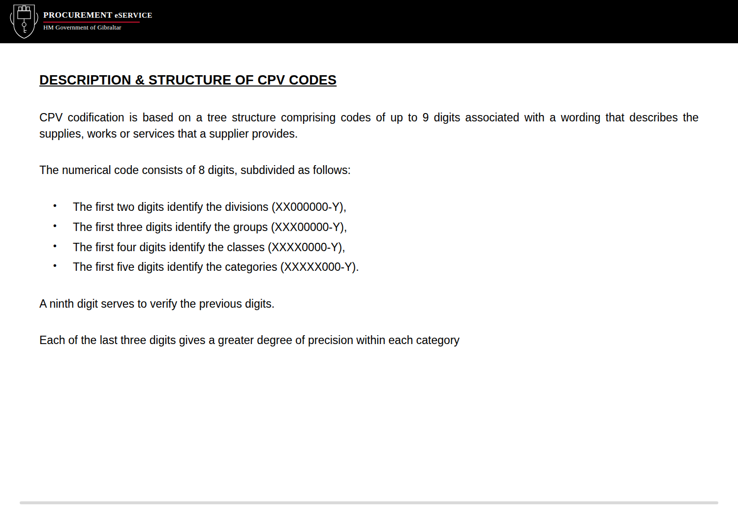PROCUREMENT eSERVICE
HM Government of Gibraltar
DESCRIPTION & STRUCTURE OF CPV CODES
CPV codification is based on a tree structure comprising codes of up to 9 digits associated with a wording that describes the supplies, works or services that a supplier provides.
The numerical code consists of 8 digits, subdivided as follows:
The first two digits identify the divisions (XX000000-Y),
The first three digits identify the groups (XXX00000-Y),
The first four digits identify the classes (XXXX0000-Y),
The first five digits identify the categories (XXXXX000-Y).
A ninth digit serves to verify the previous digits.
Each of the last three digits gives a greater degree of precision within each category